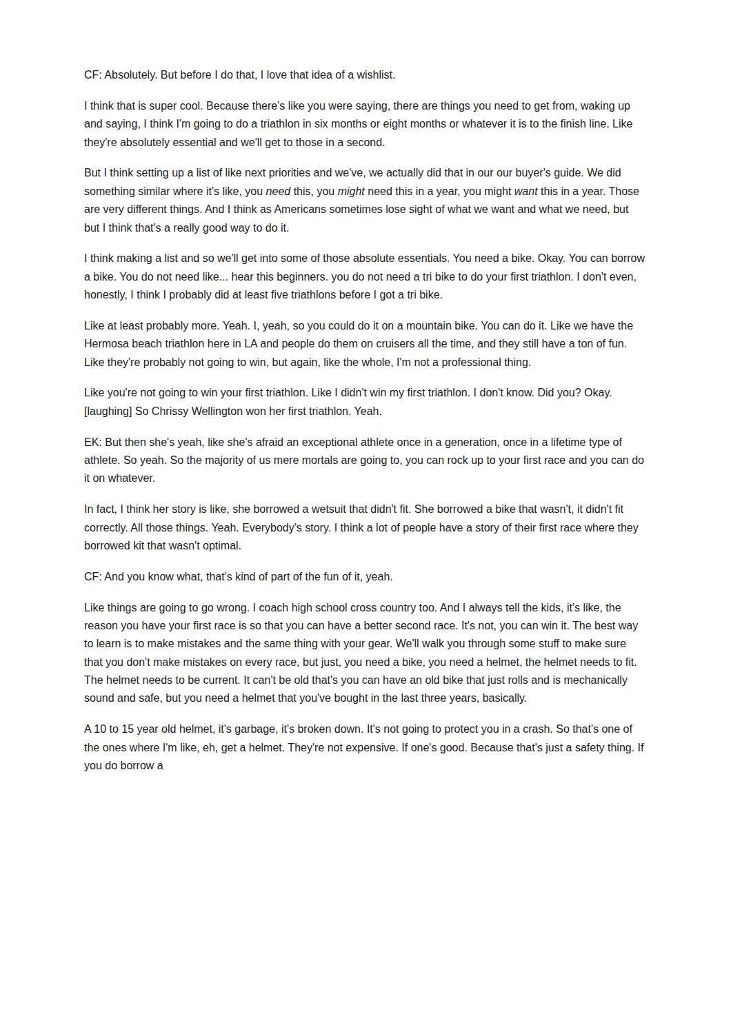CF: Absolutely. But before I do that, I love that idea of a wishlist.
I think that is super cool. Because there's like you were saying, there are things you need to get from, waking up and saying, I think I'm going to do a triathlon in six months or eight months or whatever it is to the finish line. Like they're absolutely essential and we'll get to those in a second.
But I think setting up a list of like next priorities and we've, we actually did that in our our buyer's guide. We did something similar where it's like, you need this, you might need this in a year, you might want this in a year. Those are very different things. And I think as Americans sometimes lose sight of what we want and what we need, but but I think that's a really good way to do it.
I think making a list and so we'll get into some of those absolute essentials. You need a bike. Okay. You can borrow a bike. You do not need like... hear this beginners. you do not need a tri bike to do your first triathlon. I don't even, honestly, I think I probably did at least five triathlons before I got a tri bike.
Like at least probably more. Yeah. I, yeah, so you could do it on a mountain bike. You can do it. Like we have the Hermosa beach triathlon here in LA and people do them on cruisers all the time, and they still have a ton of fun. Like they're probably not going to win, but again, like the whole, I'm not a professional thing.
Like you're not going to win your first triathlon. Like I didn't win my first triathlon. I don't know. Did you? Okay. [laughing] So Chrissy Wellington won her first triathlon. Yeah.
EK: But then she's yeah, like she's afraid an exceptional athlete once in a generation, once in a lifetime type of athlete. So yeah. So the majority of us mere mortals are going to, you can rock up to your first race and you can do it on whatever.
In fact, I think her story is like, she borrowed a wetsuit that didn't fit. She borrowed a bike that wasn't, it didn't fit correctly. All those things. Yeah. Everybody's story. I think a lot of people have a story of their first race where they borrowed kit that wasn't optimal.
CF: And you know what, that's kind of part of the fun of it, yeah.
Like things are going to go wrong. I coach high school cross country too. And I always tell the kids, it's like, the reason you have your first race is so that you can have a better second race. It's not, you can win it. The best way to learn is to make mistakes and the same thing with your gear. We'll walk you through some stuff to make sure that you don't make mistakes on every race, but just, you need a bike, you need a helmet, the helmet needs to fit. The helmet needs to be current. It can't be old that's you can have an old bike that just rolls and is mechanically sound and safe, but you need a helmet that you've bought in the last three years, basically.
A 10 to 15 year old helmet, it's garbage, it's broken down. It's not going to protect you in a crash. So that's one of the ones where I'm like, eh, get a helmet. They're not expensive. If one's good. Because that's just a safety thing. If you do borrow a